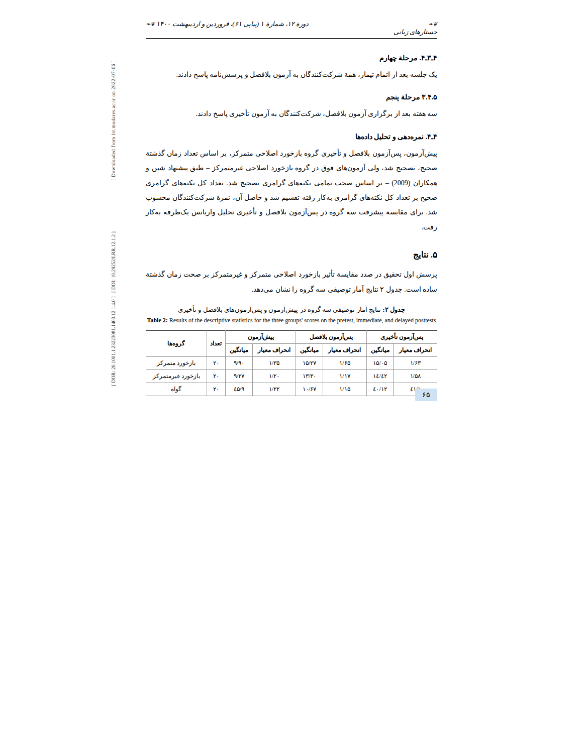[ Downloaded from lrr.modares.ac.ir on 2022-07-06 ]
[ DOI: 10.29252/LRR.12.1.2 ] [ DOR: 20.1001.1.23223081.1400.12.1.4.0 ]
❦❧
جستارهای زبانی
دورة ۱۲، شمارة ۱ (پیاپی ۶۱)، فروردین و اردیبهشت ۱۴۰۰ ❦❧
۴ـ۳ـ۴. مرحلة چهارم
یک جلسه بعد از اتمام تیمار، همة شرکت‌کنندگان به آزمون بلافصل و پرسش‌نامه پاسخ دادند.
۳.۴.۵ مرحلة پنجم
سه هفته بعد از برگزاری آزمون بلافصل، شرکت‌کنندگان به آزمون تأخیری پاسخ دادند.
۴ـ۴. نمره‌دهی و تحلیل داده‌ها
پیش‌آزمون، پس‌آزمون بلافصل و تأخیری گروه بازخورد اصلاحی متمرکز، بر اساس تعداد زمان گذشتة صحیح، تصحیح شد، ولی آزمون‌های فوق در گروه بازخورد اصلاحی غیرمتمرکز – طبق پیشنهاد شین و همکاران (2009) – بر اساس صحت تمامی نکته‌های گرامری تصحیح شد. تعداد کل نکته‌های گرامری صحیح بر تعداد کل نکته‌های گرامری به‌کار رفته تقسیم شد و حاصل آن، نمرة شرکت‌کنندگان محسوب شد. برای مقایسة پیشرفت سه گروه در پس‌آزمون بلافصل و تأخیری تحلیل واریانس یک‌طرفه به‌کار رفت.
۵. نتایج
پرسش اول تحقیق در صدد مقایسة تأثیر بازخورد اصلاحی متمرکز و غیرمتمرکز بر صحت زمان گذشتة ساده است. جدول ۲ نتایج آمار توصیفی سه گروه را نشان می‌دهد.
جدول ۲: نتایج آمار توصیفی سه گروه در پیش‌آزمون و پس‌آزمون‌های بلافصل و تأخیری Table 2: Results of the descriptive statistics for the three groups' scores on the pretest, immediate, and delayed posttests
| پس‌آزمون تأخیری | پس‌آزمون بلافصل | پیش‌آزمون | تعداد | گروه‌ها |
| --- | --- | --- | --- | --- |
| انحراف معیار | میانگین | انحراف معیار | میانگین | انحراف معیار | میانگین |
| ۱/۶۳ | ۱۵/۰۵ | ۱/۶۵ | ۱۵/۲۷ | ۱/۳۵ | ۹/۹۰ | ۲۰ | بازخورد متمرکز |
| ۱/۵۸ | ۱٤/٤۲ | ۱/۱۷ | ۱۳/۳۰ | ۱/۲۰ | ۹/۲۷ | ۲۰ | بازخورد غیرمتمرکز |
| ۱/٤۱ | ۱۲/٤۰ | ۱/۱۵ | ۱۰/۶۷ | ۱/۲۲ | ۹/٤۵ | ۲۰ | گواه |
۶۵